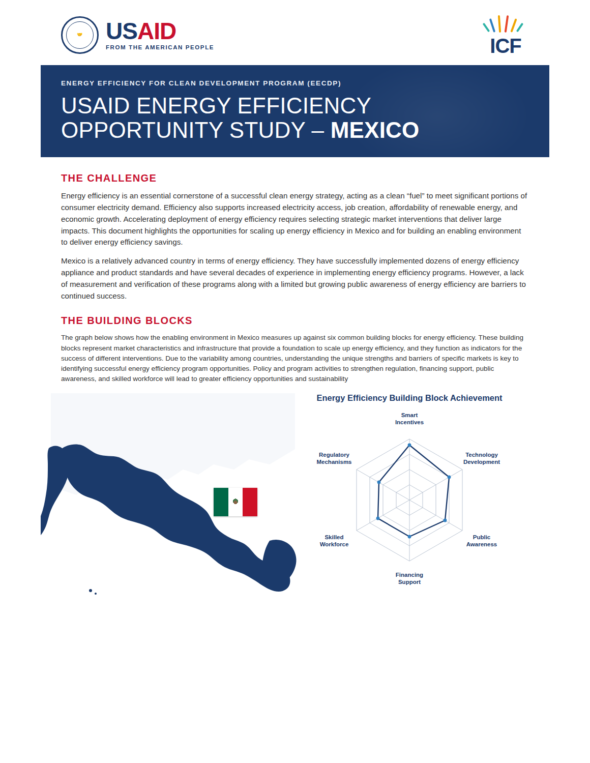🤝
US AID
FROM THE AMERICAN PEOPLE
ICF
Energy Efficiency for Clean Development Program (EECDP)
USAID ENERGY EFFICIENCY
OPPORTUNITY STUDY – MEXICO
The Challenge
Energy efficiency is an essential cornerstone of a successful clean energy strategy, acting as a clean “fuel” to meet significant portions of consumer electricity demand. Efficiency also supports increased electricity access, job creation, affordability of renewable energy, and economic growth. Accelerating deployment of energy efficiency requires selecting strategic market interventions that deliver large impacts. This document highlights the opportunities for scaling up energy efficiency in Mexico and for building an enabling environment to deliver energy efficiency savings.
Mexico is a relatively advanced country in terms of energy efficiency. They have successfully implemented dozens of energy efficiency appliance and product standards and have several decades of experience in implementing energy efficiency programs. However, a lack of measurement and verification of these programs along with a limited but growing public awareness of energy efficiency are barriers to continued success.
The Building Blocks
The graph below shows how the enabling environment in Mexico measures up against six common building blocks for energy efficiency. These building blocks represent market characteristics and infrastructure that provide a foundation to scale up energy efficiency, and they function as indicators for the success of different interventions. Due to the variability among countries, understanding the unique strengths and barriers of specific markets is key to identifying successful energy efficiency program opportunities. Policy and program activities to strengthen regulation, financing support, public awareness, and skilled workforce will lead to greater efficiency opportunities and sustainability
Map of Mexico
Energy Efficiency Building Block Achievement
Energy Efficiency Building Block Achievement radar chart Smart Incentives Technology Development Public Awareness Financing Support Skilled Workforce Regulatory Mechanisms